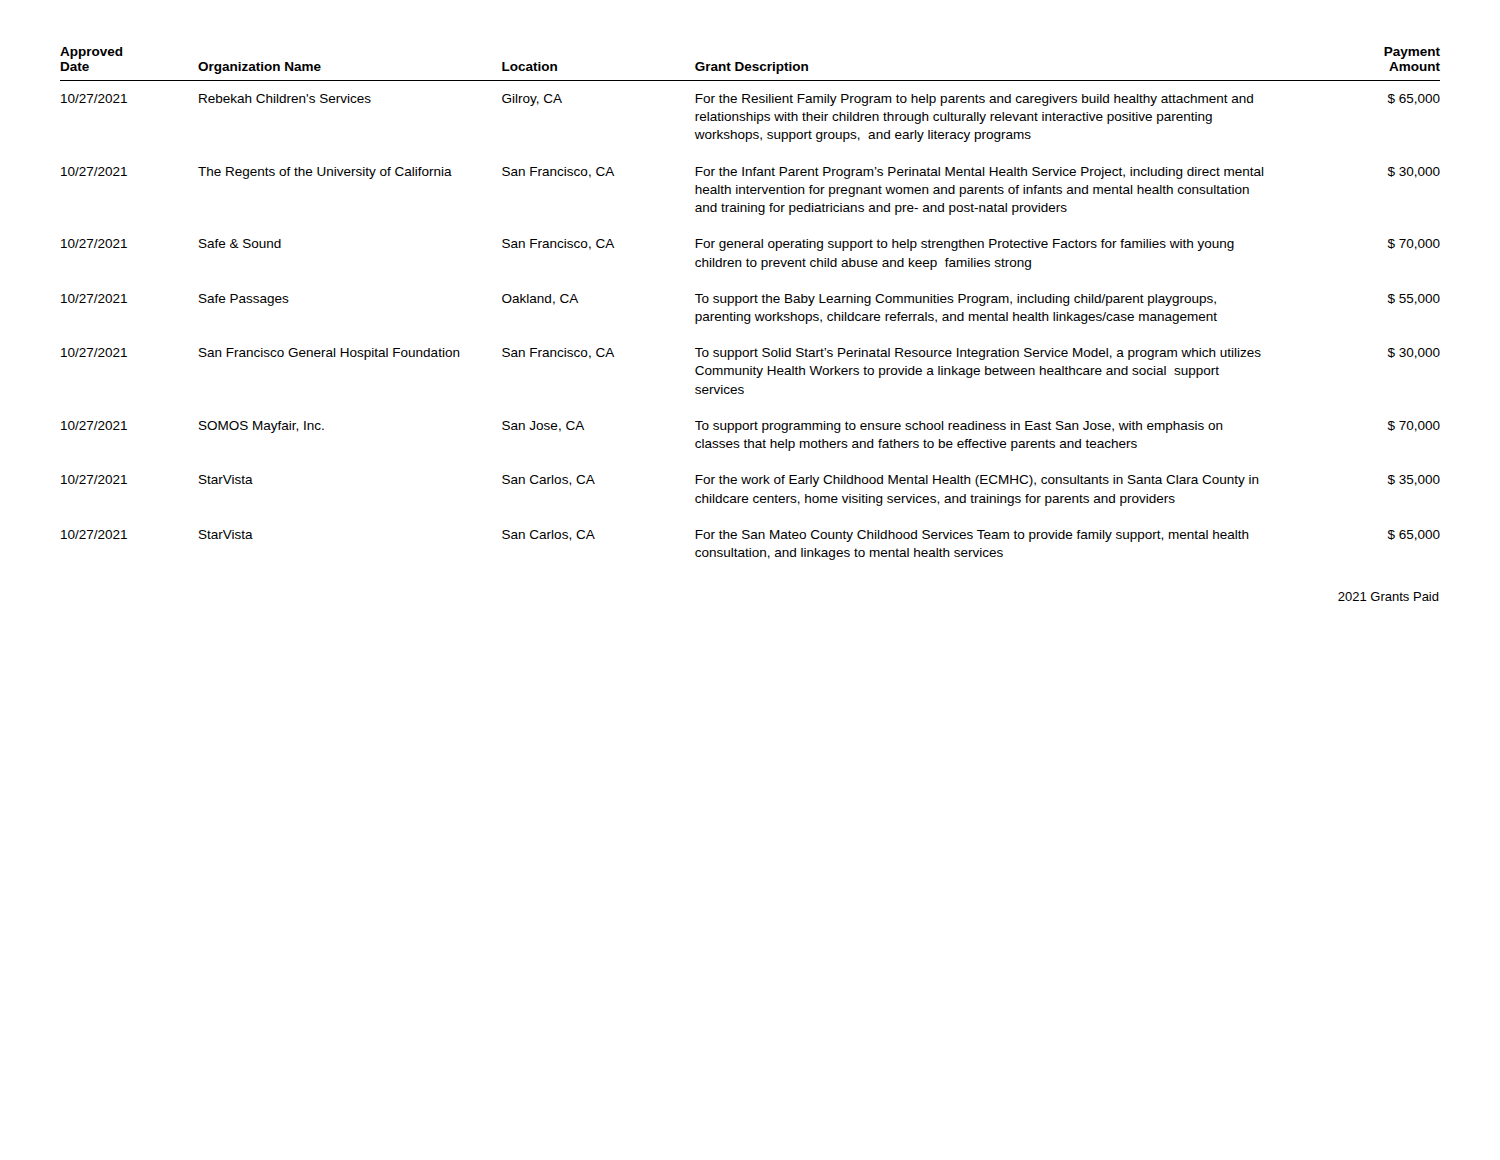| Approved Date | Organization Name | Location | Grant Description | Payment Amount |
| --- | --- | --- | --- | --- |
| 10/27/2021 | Rebekah Children's Services | Gilroy, CA | For the Resilient Family Program to help parents and caregivers build healthy attachment and relationships with their children through culturally relevant interactive positive parenting workshops, support groups, and early literacy programs | $ 65,000 |
| 10/27/2021 | The Regents of the University of California | San Francisco, CA | For the Infant Parent Program’s Perinatal Mental Health Service Project, including direct mental health intervention for pregnant women and parents of infants and mental health consultation and training for pediatricians and pre- and post-natal providers | $ 30,000 |
| 10/27/2021 | Safe & Sound | San Francisco, CA | For general operating support to help strengthen Protective Factors for families with young children to prevent child abuse and keep families strong | $ 70,000 |
| 10/27/2021 | Safe Passages | Oakland, CA | To support the Baby Learning Communities Program, including child/parent playgroups, parenting workshops, childcare referrals, and mental health linkages/case management | $ 55,000 |
| 10/27/2021 | San Francisco General Hospital Foundation | San Francisco, CA | To support Solid Start’s Perinatal Resource Integration Service Model, a program which utilizes Community Health Workers to provide a linkage between healthcare and social support services | $ 30,000 |
| 10/27/2021 | SOMOS Mayfair, Inc. | San Jose, CA | To support programming to ensure school readiness in East San Jose, with emphasis on classes that help mothers and fathers to be effective parents and teachers | $ 70,000 |
| 10/27/2021 | StarVista | San Carlos, CA | For the work of Early Childhood Mental Health (ECMHC), consultants in Santa Clara County in childcare centers, home visiting services, and trainings for parents and providers | $ 35,000 |
| 10/27/2021 | StarVista | San Carlos, CA | For the San Mateo County Childhood Services Team to provide family support, mental health consultation, and linkages to mental health services | $ 65,000 |
| 2021 Grants Paid |